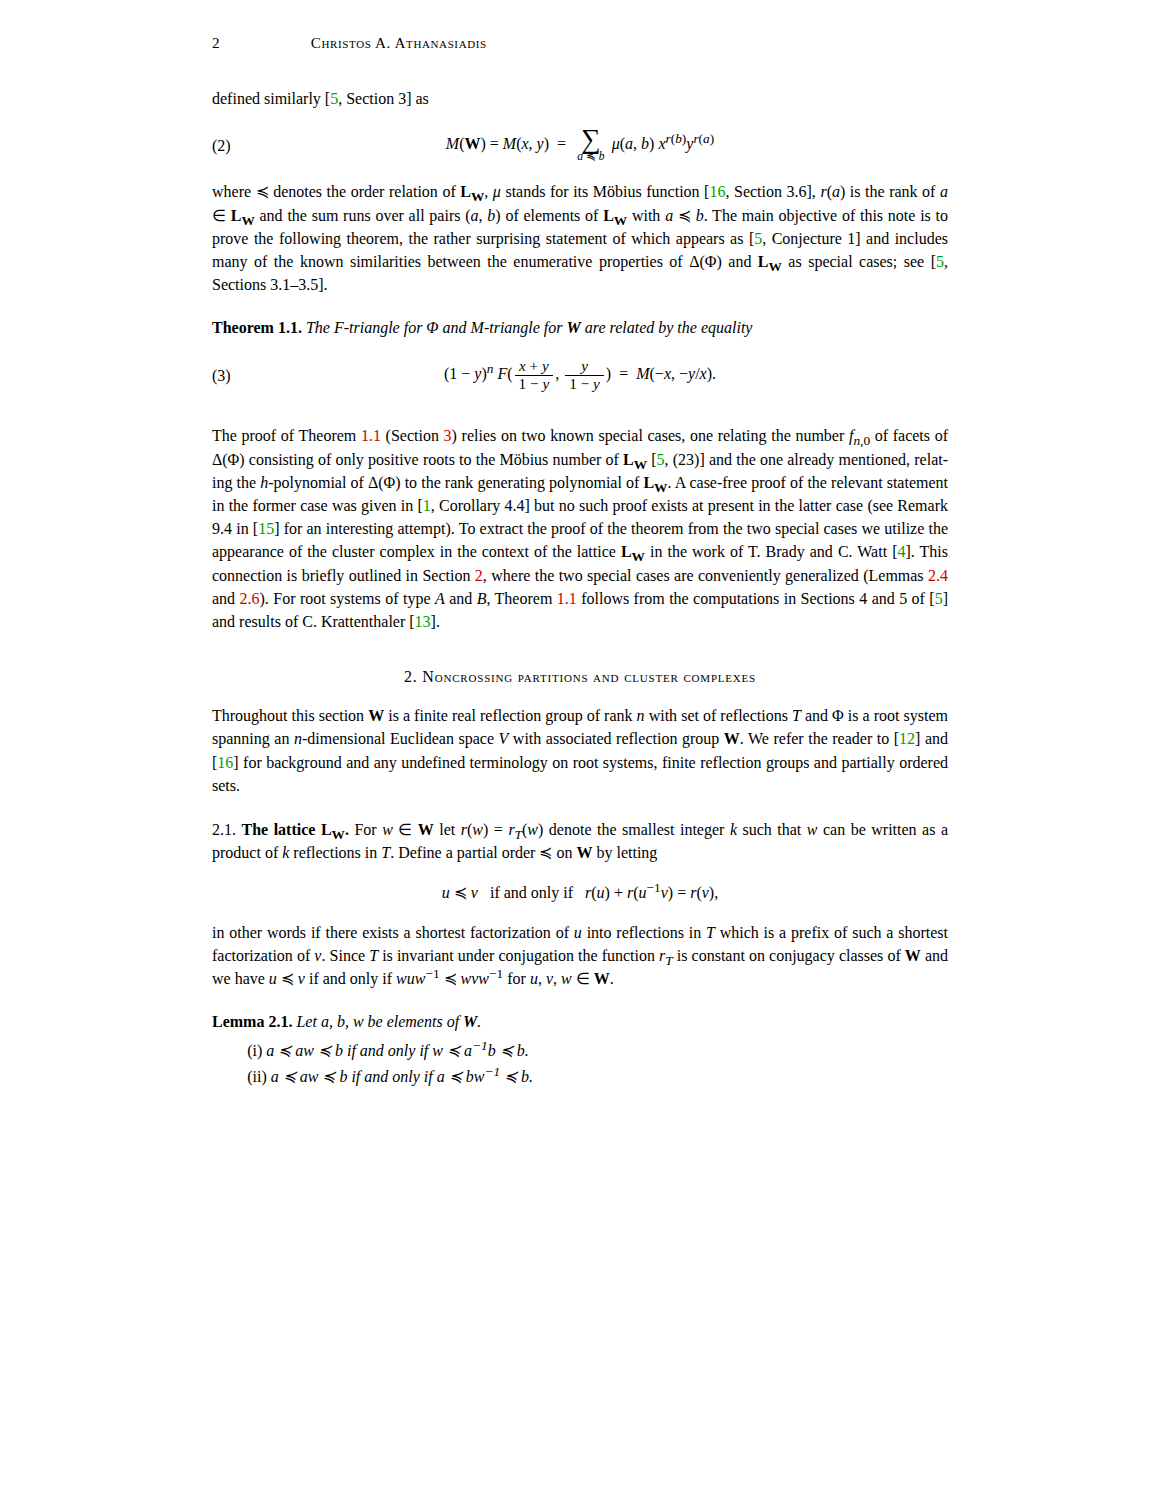2 Christos A. Athanasiadis
defined similarly [5, Section 3] as
(2)
M(W) = M(x, y) = ∑a ≼ b μ(a, b) xr(b)yr(a)
where ≼ denotes the order relation of LW, μ stands for its Möbius function [16, Section 3.6], r(a) is the rank of a ∈ LW and the sum runs over all pairs (a, b) of elements of LW with a ≼ b. The main objective of this note is to prove the following theorem, the rather surprising statement of which appears as [5, Conjecture 1] and includes many of the known similarities between the enumerative properties of Δ(Φ) and LW as special cases; see [5, Sections 3.1–3.5].
Theorem 1.1. The F-triangle for Φ and M-triangle for W are related by the equality
(3)
(1 − y)n F(x + y 1 − y, y 1 − y) = M(−x, −y/x).
The proof of Theorem 1.1 (Section 3) relies on two known special cases, one relating the number fn,0 of facets of Δ(Φ) consisting of only positive roots to the Möbius number of LW [5, (23)] and the one already mentioned, relating the h-polynomial of Δ(Φ) to the rank generating polynomial of LW. A case-free proof of the relevant statement in the former case was given in [1, Corollary 4.4] but no such proof exists at present in the latter case (see Remark 9.4 in [15] for an interesting attempt). To extract the proof of the theorem from the two special cases we utilize the appearance of the cluster complex in the context of the lattice LW in the work of T. Brady and C. Watt [4]. This connection is briefly outlined in Section 2, where the two special cases are conveniently generalized (Lemmas 2.4 and 2.6). For root systems of type A and B, Theorem 1.1 follows from the computations in Sections 4 and 5 of [5] and results of C. Krattenthaler [13].
2. Noncrossing partitions and cluster complexes
Throughout this section W is a finite real reflection group of rank n with set of reflections T and Φ is a root system spanning an n-dimensional Euclidean space V with associated reflection group W. We refer the reader to [12] and [16] for background and any undefined terminology on root systems, finite reflection groups and partially ordered sets.
2.1. The lattice LW. For w ∈ W let r(w) = rT(w) denote the smallest integer k such that w can be written as a product of k reflections in T. Define a partial order ≼ on W by letting
u ≼ v if and only if r(u) + r(u−1v) = r(v),
in other words if there exists a shortest factorization of u into reflections in T which is a prefix of such a shortest factorization of v. Since T is invariant under conjugation the function rT is constant on conjugacy classes of W and we have u ≼ v if and only if wuw−1 ≼ wvw−1 for u, v, w ∈ W.
Lemma 2.1. Let a, b, w be elements of W.
(i) a ≼ aw ≼ b if and only if w ≼ a−1b ≼ b.
(ii) a ≼ aw ≼ b if and only if a ≼ bw−1 ≼ b.